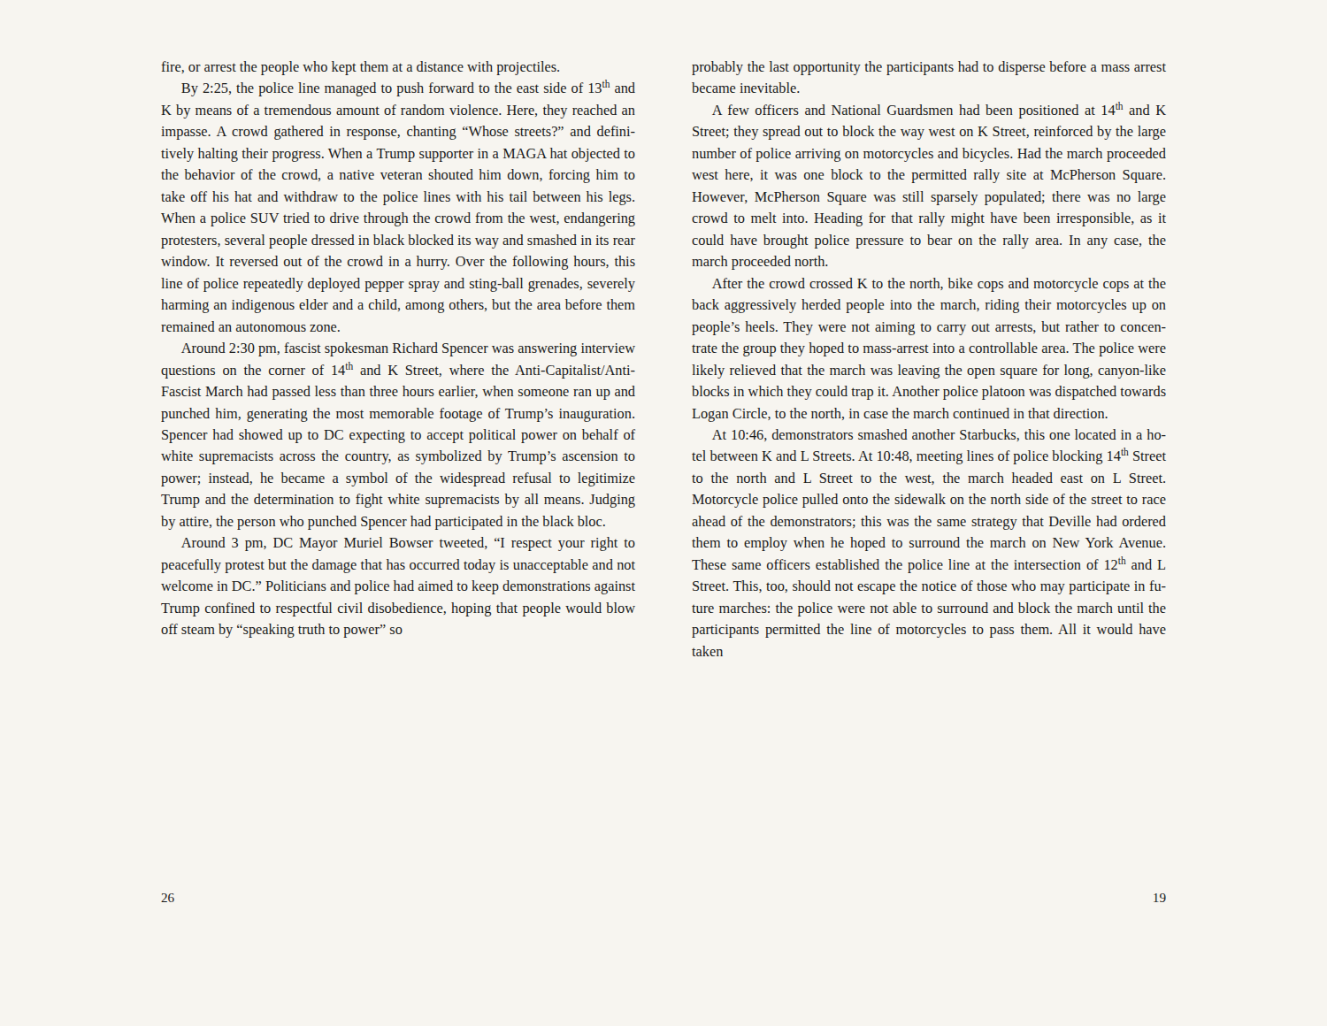fire, or arrest the people who kept them at a distance with projectiles.
By 2:25, the police line managed to push forward to the east side of 13th and K by means of a tremendous amount of random violence. Here, they reached an impasse. A crowd gathered in response, chanting “Whose streets?” and definitively halting their progress. When a Trump supporter in a MAGA hat objected to the behavior of the crowd, a native veteran shouted him down, forcing him to take off his hat and withdraw to the police lines with his tail between his legs. When a police SUV tried to drive through the crowd from the west, endangering protesters, several people dressed in black blocked its way and smashed in its rear window. It reversed out of the crowd in a hurry. Over the following hours, this line of police repeatedly deployed pepper spray and sting-ball grenades, severely harming an indigenous elder and a child, among others, but the area before them remained an autonomous zone.
Around 2:30 pm, fascist spokesman Richard Spencer was answering interview questions on the corner of 14th and K Street, where the Anti-Capitalist/Anti-Fascist March had passed less than three hours earlier, when someone ran up and punched him, generating the most memorable footage of Trump’s inauguration. Spencer had showed up to DC expecting to accept political power on behalf of white supremacists across the country, as symbolized by Trump’s ascension to power; instead, he became a symbol of the widespread refusal to legitimize Trump and the determination to fight white supremacists by all means. Judging by attire, the person who punched Spencer had participated in the black bloc.
Around 3 pm, DC Mayor Muriel Bowser tweeted, “I respect your right to peacefully protest but the damage that has occurred today is unacceptable and not welcome in DC.” Politicians and police had aimed to keep demonstrations against Trump confined to respectful civil disobedience, hoping that people would blow off steam by “speaking truth to power” so
26
probably the last opportunity the participants had to disperse before a mass arrest became inevitable.
A few officers and National Guardsmen had been positioned at 14th and K Street; they spread out to block the way west on K Street, reinforced by the large number of police arriving on motorcycles and bicycles. Had the march proceeded west here, it was one block to the permitted rally site at McPherson Square. However, McPherson Square was still sparsely populated; there was no large crowd to melt into. Heading for that rally might have been irresponsible, as it could have brought police pressure to bear on the rally area. In any case, the march proceeded north.
After the crowd crossed K to the north, bike cops and motorcycle cops at the back aggressively herded people into the march, riding their motorcycles up on people’s heels. They were not aiming to carry out arrests, but rather to concentrate the group they hoped to mass-arrest into a controllable area. The police were likely relieved that the march was leaving the open square for long, canyon-like blocks in which they could trap it. Another police platoon was dispatched towards Logan Circle, to the north, in case the march continued in that direction.
At 10:46, demonstrators smashed another Starbucks, this one located in a hotel between K and L Streets. At 10:48, meeting lines of police blocking 14th Street to the north and L Street to the west, the march headed east on L Street. Motorcycle police pulled onto the sidewalk on the north side of the street to race ahead of the demonstrators; this was the same strategy that Deville had ordered them to employ when he hoped to surround the march on New York Avenue. These same officers established the police line at the intersection of 12th and L Street. This, too, should not escape the notice of those who may participate in future marches: the police were not able to surround and block the march until the participants permitted the line of motorcycles to pass them. All it would have taken
19